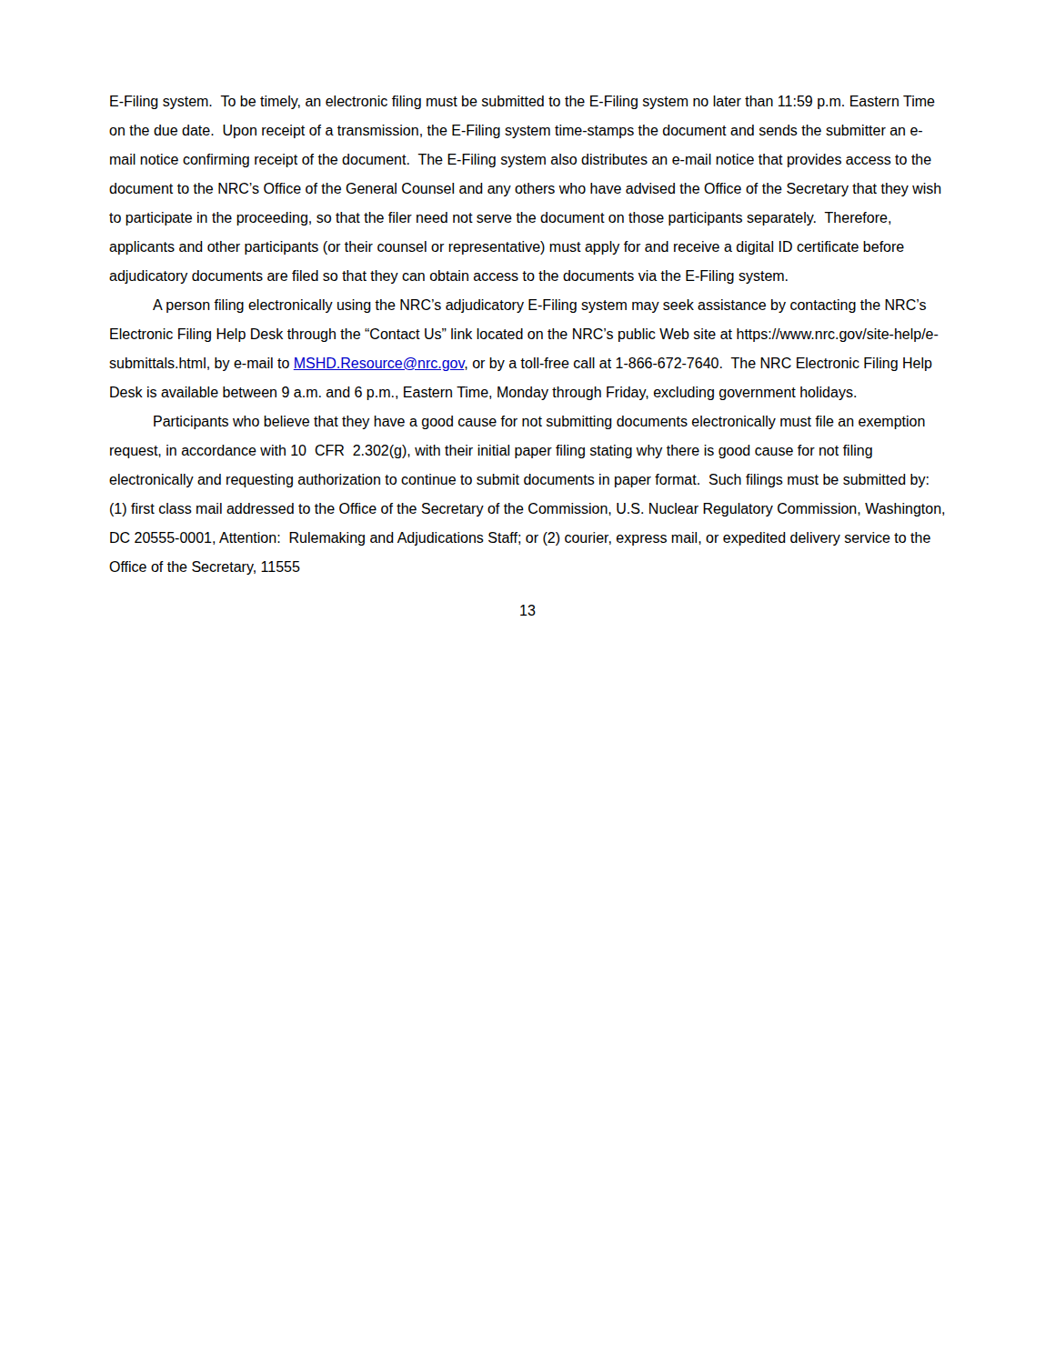E-Filing system. To be timely, an electronic filing must be submitted to the E-Filing system no later than 11:59 p.m. Eastern Time on the due date. Upon receipt of a transmission, the E-Filing system time-stamps the document and sends the submitter an e-mail notice confirming receipt of the document. The E-Filing system also distributes an e-mail notice that provides access to the document to the NRC’s Office of the General Counsel and any others who have advised the Office of the Secretary that they wish to participate in the proceeding, so that the filer need not serve the document on those participants separately. Therefore, applicants and other participants (or their counsel or representative) must apply for and receive a digital ID certificate before adjudicatory documents are filed so that they can obtain access to the documents via the E-Filing system.
A person filing electronically using the NRC’s adjudicatory E-Filing system may seek assistance by contacting the NRC’s Electronic Filing Help Desk through the “Contact Us” link located on the NRC’s public Web site at https://www.nrc.gov/site-help/e-submittals.html, by e-mail to MSHD.Resource@nrc.gov, or by a toll-free call at 1-866-672-7640. The NRC Electronic Filing Help Desk is available between 9 a.m. and 6 p.m., Eastern Time, Monday through Friday, excluding government holidays.
Participants who believe that they have a good cause for not submitting documents electronically must file an exemption request, in accordance with 10 CFR 2.302(g), with their initial paper filing stating why there is good cause for not filing electronically and requesting authorization to continue to submit documents in paper format. Such filings must be submitted by: (1) first class mail addressed to the Office of the Secretary of the Commission, U.S. Nuclear Regulatory Commission, Washington, DC 20555-0001, Attention: Rulemaking and Adjudications Staff; or (2) courier, express mail, or expedited delivery service to the Office of the Secretary, 11555
13